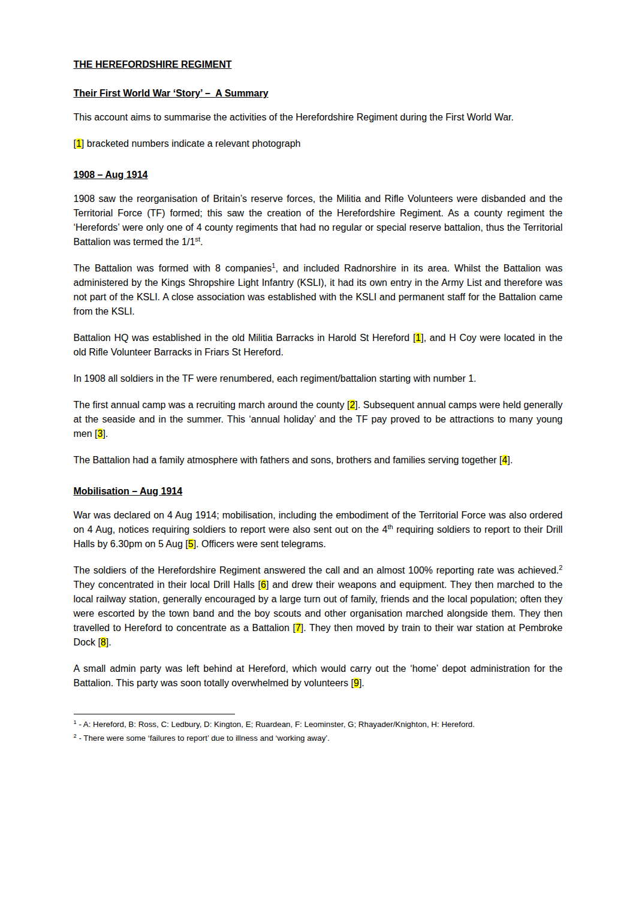THE HEREFORDSHIRE REGIMENT
Their First World War ‘Story’ – A Summary
This account aims to summarise the activities of the Herefordshire Regiment during the First World War.
[1] bracketed numbers indicate a relevant photograph
1908 – Aug 1914
1908 saw the reorganisation of Britain’s reserve forces, the Militia and Rifle Volunteers were disbanded and the Territorial Force (TF) formed; this saw the creation of the Herefordshire Regiment. As a county regiment the ‘Herefords’ were only one of 4 county regiments that had no regular or special reserve battalion, thus the Territorial Battalion was termed the 1/1st.
The Battalion was formed with 8 companies1, and included Radnorshire in its area. Whilst the Battalion was administered by the Kings Shropshire Light Infantry (KSLI), it had its own entry in the Army List and therefore was not part of the KSLI. A close association was established with the KSLI and permanent staff for the Battalion came from the KSLI.
Battalion HQ was established in the old Militia Barracks in Harold St Hereford [1], and H Coy were located in the old Rifle Volunteer Barracks in Friars St Hereford.
In 1908 all soldiers in the TF were renumbered, each regiment/battalion starting with number 1.
The first annual camp was a recruiting march around the county [2]. Subsequent annual camps were held generally at the seaside and in the summer. This ‘annual holiday’ and the TF pay proved to be attractions to many young men [3].
The Battalion had a family atmosphere with fathers and sons, brothers and families serving together [4].
Mobilisation – Aug 1914
War was declared on 4 Aug 1914; mobilisation, including the embodiment of the Territorial Force was also ordered on 4 Aug, notices requiring soldiers to report were also sent out on the 4th requiring soldiers to report to their Drill Halls by 6.30pm on 5 Aug [5]. Officers were sent telegrams.
The soldiers of the Herefordshire Regiment answered the call and an almost 100% reporting rate was achieved.2 They concentrated in their local Drill Halls [6] and drew their weapons and equipment. They then marched to the local railway station, generally encouraged by a large turn out of family, friends and the local population; often they were escorted by the town band and the boy scouts and other organisation marched alongside them. They then travelled to Hereford to concentrate as a Battalion [7]. They then moved by train to their war station at Pembroke Dock [8].
A small admin party was left behind at Hereford, which would carry out the ‘home’ depot administration for the Battalion. This party was soon totally overwhelmed by volunteers [9].
1 - A: Hereford, B: Ross, C: Ledbury, D: Kington, E; Ruardean, F: Leominster, G; Rhayader/Knighton, H: Hereford.
2 - There were some ‘failures to report’ due to illness and ‘working away’.